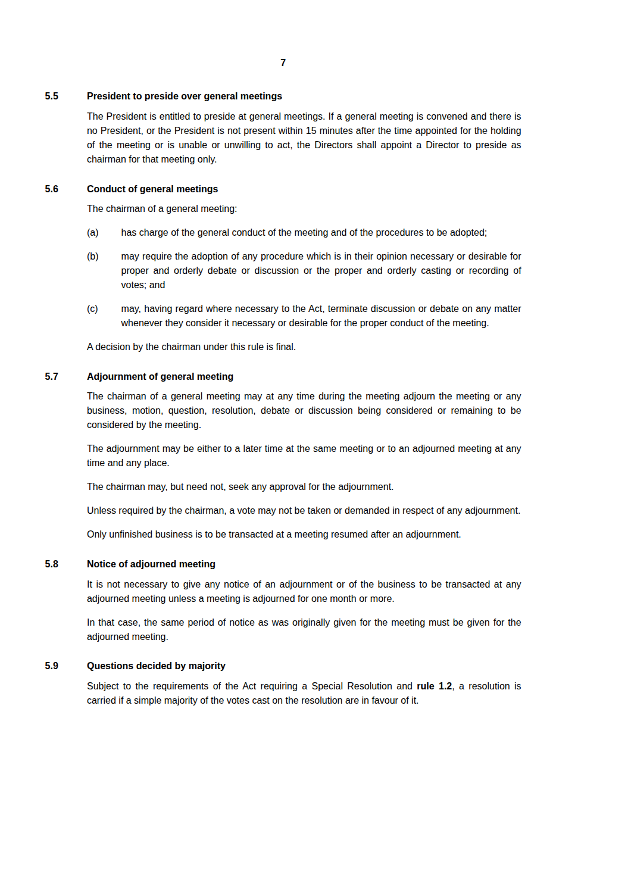7
5.5 President to preside over general meetings
The President is entitled to preside at general meetings. If a general meeting is convened and there is no President, or the President is not present within 15 minutes after the time appointed for the holding of the meeting or is unable or unwilling to act, the Directors shall appoint a Director to preside as chairman for that meeting only.
5.6 Conduct of general meetings
The chairman of a general meeting:
(a) has charge of the general conduct of the meeting and of the procedures to be adopted;
(b) may require the adoption of any procedure which is in their opinion necessary or desirable for proper and orderly debate or discussion or the proper and orderly casting or recording of votes; and
(c) may, having regard where necessary to the Act, terminate discussion or debate on any matter whenever they consider it necessary or desirable for the proper conduct of the meeting.
A decision by the chairman under this rule is final.
5.7 Adjournment of general meeting
The chairman of a general meeting may at any time during the meeting adjourn the meeting or any business, motion, question, resolution, debate or discussion being considered or remaining to be considered by the meeting.
The adjournment may be either to a later time at the same meeting or to an adjourned meeting at any time and any place.
The chairman may, but need not, seek any approval for the adjournment.
Unless required by the chairman, a vote may not be taken or demanded in respect of any adjournment.
Only unfinished business is to be transacted at a meeting resumed after an adjournment.
5.8 Notice of adjourned meeting
It is not necessary to give any notice of an adjournment or of the business to be transacted at any adjourned meeting unless a meeting is adjourned for one month or more.
In that case, the same period of notice as was originally given for the meeting must be given for the adjourned meeting.
5.9 Questions decided by majority
Subject to the requirements of the Act requiring a Special Resolution and rule 1.2, a resolution is carried if a simple majority of the votes cast on the resolution are in favour of it.